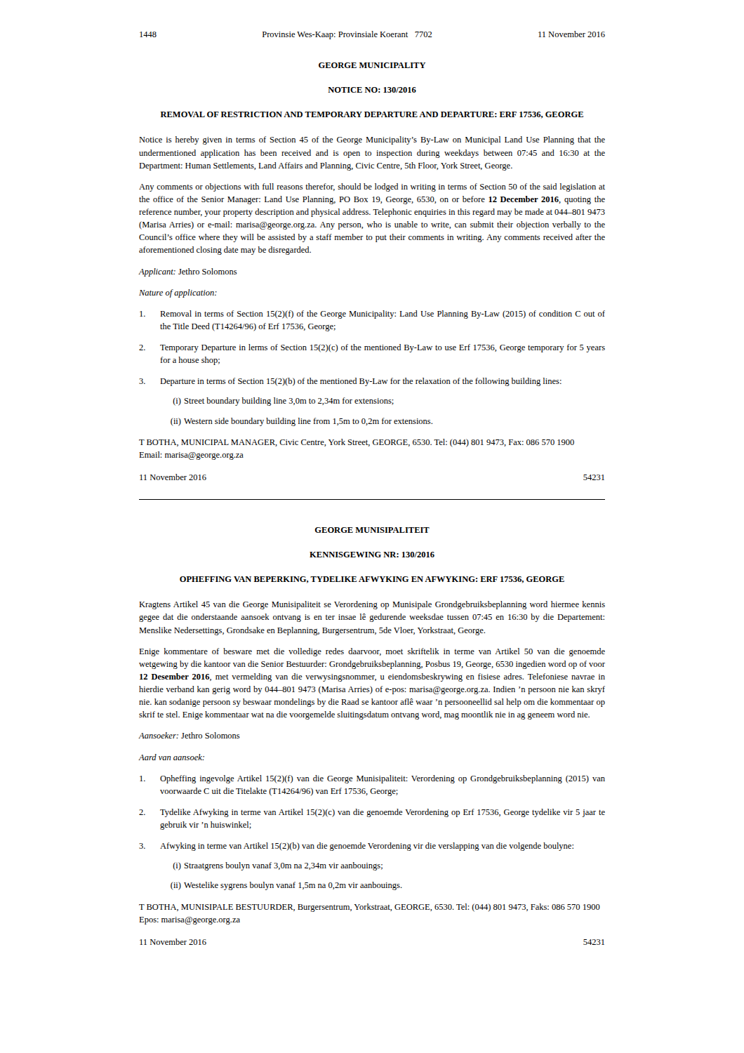1448 Provinsie Wes-Kaap: Provinsiale Koerant 7702 11 November 2016
GEORGE MUNICIPALITY
NOTICE NO: 130/2016
REMOVAL OF RESTRICTION AND TEMPORARY DEPARTURE AND DEPARTURE: ERF 17536, GEORGE
Notice is hereby given in terms of Section 45 of the George Municipality’s By-Law on Municipal Land Use Planning that the undermentioned application has been received and is open to inspection during weekdays between 07:45 and 16:30 at the Department: Human Settlements, Land Affairs and Planning, Civic Centre, 5th Floor, York Street, George.
Any comments or objections with full reasons therefor, should be lodged in writing in terms of Section 50 of the said legislation at the office of the Senior Manager: Land Use Planning, PO Box 19, George, 6530, on or before 12 December 2016, quoting the reference number, your property description and physical address. Telephonic enquiries in this regard may be made at 044–801 9473 (Marisa Arries) or e-mail: marisa@george.org.za. Any person, who is unable to write, can submit their objection verbally to the Council’s office where they will be assisted by a staff member to put their comments in writing. Any comments received after the aforementioned closing date may be disregarded.
Applicant: Jethro Solomons
Nature of application:
Removal in terms of Section 15(2)(f) of the George Municipality: Land Use Planning By-Law (2015) of condition C out of the Title Deed (T14264/96) of Erf 17536, George;
Temporary Departure in lerms of Section 15(2)(c) of the mentioned By-Law to use Erf 17536, George temporary for 5 years for a house shop;
Departure in terms of Section 15(2)(b) of the mentioned By-Law for the relaxation of the following building lines:
(i) Street boundary building line 3,0m to 2,34m for extensions;
(ii) Western side boundary building line from 1,5m to 0,2m for extensions.
T BOTHA, MUNICIPAL MANAGER, Civic Centre, York Street, GEORGE, 6530. Tel: (044) 801 9473, Fax: 086 570 1900 Email: marisa@george.org.za
11 November 2016 54231
GEORGE MUNISIPALITEIT
KENNISGEWING NR: 130/2016
OPHEFFING VAN BEPERKING, TYDELIKE AFWYKING EN AFWYKING: ERF 17536, GEORGE
Kragtens Artikel 45 van die George Munisipaliteit se Verordening op Munisipale Grondgebruiksbeplanning word hiermee kennis gegee dat die onderstaande aansoek ontvang is en ter insae lê gedurende weeksdae tussen 07:45 en 16:30 by die Departement: Menslike Nedersettings, Grondsake en Beplanning, Burgersentrum, 5de Vloer, Yorkstraat, George.
Enige kommentare of besware met die volledige redes daarvoor, moet skriftelik in terme van Artikel 50 van die genoemde wetgewing by die kantoor van die Senior Bestuurder: Grondgebruiksbeplanning, Posbus 19, George, 6530 ingedien word op of voor 12 Desember 2016, met vermelding van die verwysingsnommer, u eiendomsbeskrywing en fisiese adres. Telefoniese navrae in hierdie verband kan gerig word by 044–801 9473 (Marisa Arries) of e-pos: marisa@george.org.za. Indien ’n persoon nie kan skryf nie. kan sodanige persoon sy beswaar mondelings by die Raad se kantoor aflê waar ’n persooneellid sal help om die kommentaar op skrif te stel. Enige kommentaar wat na die voorgemelde sluitingsdatum ontvang word, mag moontlik nie in ag geneem word nie.
Aansoeker: Jethro Solomons
Aard van aansoek:
Opheffing ingevolge Artikel 15(2)(f) van die George Munisipaliteit: Verordening op Grondgebruiksbeplanning (2015) van voorwaarde C uit die Titelakte (T14264/96) van Erf 17536, George;
Tydelike Afwyking in terme van Artikel 15(2)(c) van die genoemde Verordening op Erf 17536, George tydelike vir 5 jaar te gebruik vir ’n huiswinkel;
Afwyking in terme van Artikel 15(2)(b) van die genoemde Verordening vir die verslapping van die volgende boulyne:
(i) Straatgrens boulyn vanaf 3,0m na 2,34m vir aanbouings;
(ii) Westelike sygrens boulyn vanaf 1,5m na 0,2m vir aanbouings.
T BOTHA, MUNISIPALE BESTUURDER, Burgersentrum, Yorkstraat, GEORGE, 6530. Tel: (044) 801 9473, Faks: 086 570 1900 Epos: marisa@george.org.za
11 November 2016 54231